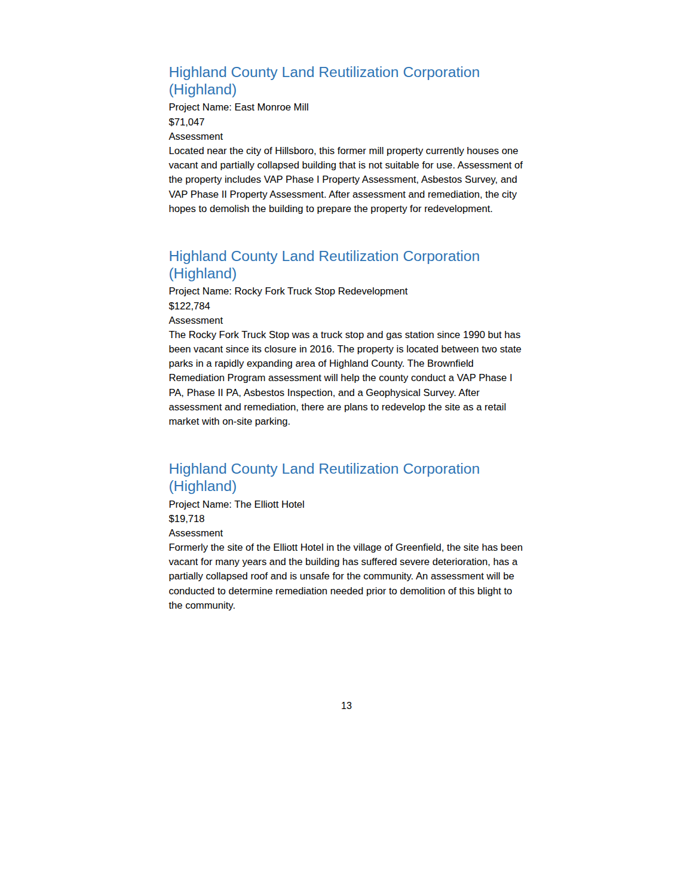Highland County Land Reutilization Corporation (Highland)
Project Name: East Monroe Mill
$71,047
Assessment
Located near the city of Hillsboro, this former mill property currently houses one vacant and partially collapsed building that is not suitable for use. Assessment of the property includes VAP Phase I Property Assessment, Asbestos Survey, and VAP Phase II Property Assessment. After assessment and remediation, the city hopes to demolish the building to prepare the property for redevelopment.
Highland County Land Reutilization Corporation (Highland)
Project Name: Rocky Fork Truck Stop Redevelopment
$122,784
Assessment
The Rocky Fork Truck Stop was a truck stop and gas station since 1990 but has been vacant since its closure in 2016. The property is located between two state parks in a rapidly expanding area of Highland County. The Brownfield Remediation Program assessment will help the county conduct a VAP Phase I PA, Phase II PA, Asbestos Inspection, and a Geophysical Survey. After assessment and remediation, there are plans to redevelop the site as a retail market with on-site parking.
Highland County Land Reutilization Corporation (Highland)
Project Name: The Elliott Hotel
$19,718
Assessment
Formerly the site of the Elliott Hotel in the village of Greenfield, the site has been vacant for many years and the building has suffered severe deterioration, has a partially collapsed roof and is unsafe for the community. An assessment will be conducted to determine remediation needed prior to demolition of this blight to the community.
13